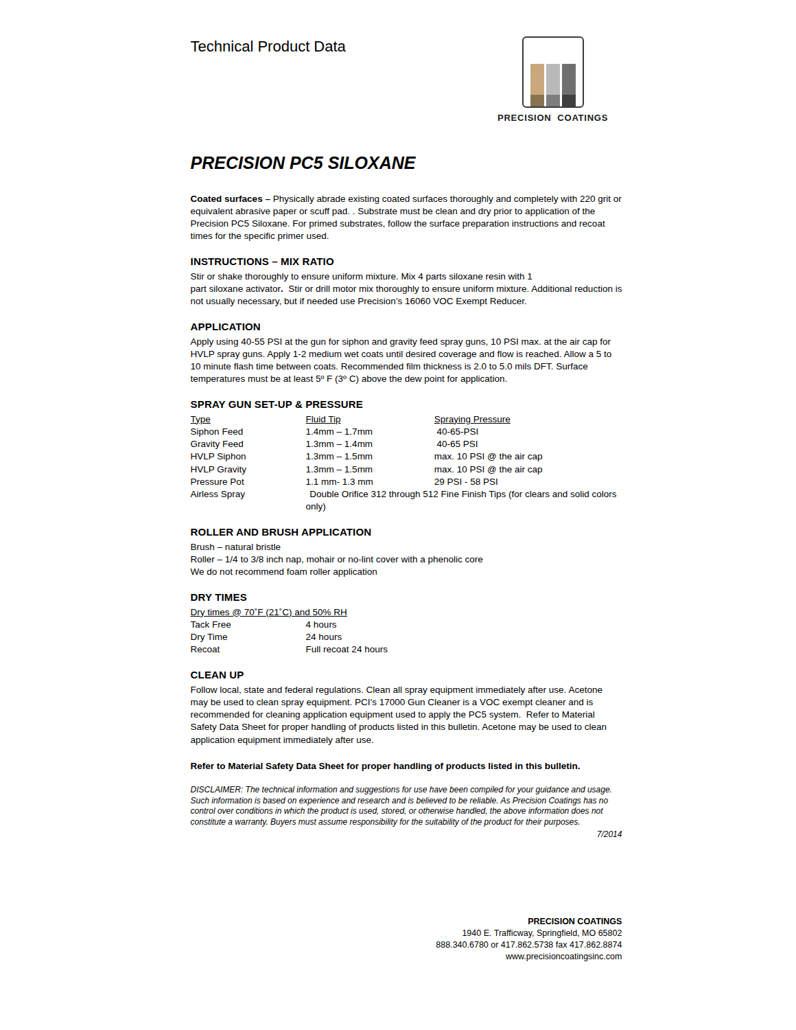Technical Product Data
PRECISION COATINGS
PRECISION PC5 SILOXANE
Coated surfaces – Physically abrade existing coated surfaces thoroughly and completely with 220 grit or equivalent abrasive paper or scuff pad. . Substrate must be clean and dry prior to application of the Precision PC5 Siloxane. For primed substrates, follow the surface preparation instructions and recoat times for the specific primer used.
INSTRUCTIONS – MIX RATIO
Stir or shake thoroughly to ensure uniform mixture. Mix 4 parts siloxane resin with 1
part siloxane activator. Stir or drill motor mix thoroughly to ensure uniform mixture. Additional reduction is not usually necessary, but if needed use Precision’s 16060 VOC Exempt Reducer.
APPLICATION
Apply using 40-55 PSI at the gun for siphon and gravity feed spray guns, 10 PSI max. at the air cap for HVLP spray guns. Apply 1-2 medium wet coats until desired coverage and flow is reached. Allow a 5 to 10 minute flash time between coats. Recommended film thickness is 2.0 to 5.0 mils DFT. Surface temperatures must be at least 5º F (3º C) above the dew point for application.
SPRAY GUN SET-UP & PRESSURE
| Type | Fluid Tip | Spraying Pressure |
| --- | --- | --- |
| Siphon Feed | 1.4mm – 1.7mm | 40-65-PSI |
| Gravity Feed | 1.3mm – 1.4mm | 40-65 PSI |
| HVLP Siphon | 1.3mm – 1.5mm | max. 10 PSI @ the air cap |
| HVLP Gravity | 1.3mm – 1.5mm | max. 10 PSI @ the air cap |
| Pressure Pot | 1.1 mm- 1.3 mm | 29 PSI - 58 PSI |
| Airless Spray | Double Orifice 312 through 512 Fine Finish Tips (for clears and solid colors only) |
ROLLER AND BRUSH APPLICATION
Brush – natural bristle
Roller – 1/4 to 3/8 inch nap, mohair or no-lint cover with a phenolic core
We do not recommend foam roller application
DRY TIMES
Dry times @ 70˚F (21˚C) and 50% RH
| Tack Free | 4 hours |
| Dry Time | 24 hours |
| Recoat | Full recoat 24 hours |
CLEAN UP
Follow local, state and federal regulations. Clean all spray equipment immediately after use. Acetone may be used to clean spray equipment. PCI’s 17000 Gun Cleaner is a VOC exempt cleaner and is recommended for cleaning application equipment used to apply the PC5 system. Refer to Material Safety Data Sheet for proper handling of products listed in this bulletin. Acetone may be used to clean application equipment immediately after use.
Refer to Material Safety Data Sheet for proper handling of products listed in this bulletin.
DISCLAIMER: The technical information and suggestions for use have been compiled for your guidance and usage. Such information is based on experience and research and is believed to be reliable. As Precision Coatings has no control over conditions in which the product is used, stored, or otherwise handled, the above information does not constitute a warranty. Buyers must assume responsibility for the suitability of the product for their purposes.
7/2014
PRECISION COATINGS
1940 E. Trafficway, Springfield, MO 65802
888.340.6780 or 417.862.5738 fax 417.862.8874
www.precisioncoatingsinc.com